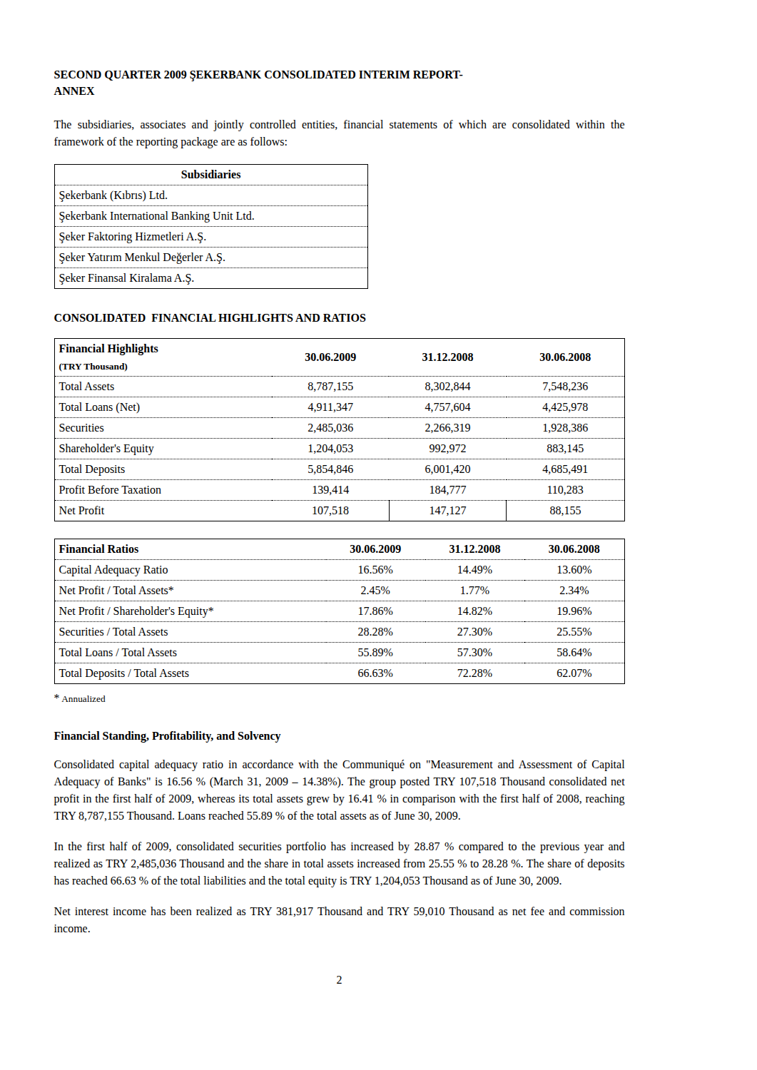SECOND QUARTER 2009 ŞEKERBANK CONSOLIDATED INTERIM REPORT-
ANNEX
The subsidiaries, associates and jointly controlled entities, financial statements of which are consolidated within the framework of the reporting package are as follows:
| Subsidiaries |
| --- |
| Şekerbank (Kıbrıs) Ltd. |
| Şekerbank International Banking Unit Ltd. |
| Şeker Faktoring Hizmetleri A.Ş. |
| Şeker Yatırım Menkul Değerler A.Ş. |
| Şeker Finansal Kiralama A.Ş. |
CONSOLIDATED FINANCIAL HIGHLIGHTS AND RATIOS
| Financial Highlights (TRY Thousand) | 30.06.2009 | 31.12.2008 | 30.06.2008 |
| --- | --- | --- | --- |
| Total Assets | 8,787,155 | 8,302,844 | 7,548,236 |
| Total Loans (Net) | 4,911,347 | 4,757,604 | 4,425,978 |
| Securities | 2,485,036 | 2,266,319 | 1,928,386 |
| Shareholder's Equity | 1,204,053 | 992,972 | 883,145 |
| Total Deposits | 5,854,846 | 6,001,420 | 4,685,491 |
| Profit Before Taxation | 139,414 | 184,777 | 110,283 |
| Net Profit | 107,518 | 147,127 | 88,155 |
| Financial Ratios | 30.06.2009 | 31.12.2008 | 30.06.2008 |
| --- | --- | --- | --- |
| Capital Adequacy Ratio | 16.56% | 14.49% | 13.60% |
| Net Profit / Total Assets* | 2.45% | 1.77% | 2.34% |
| Net Profit / Shareholder's Equity* | 17.86% | 14.82% | 19.96% |
| Securities / Total Assets | 28.28% | 27.30% | 25.55% |
| Total Loans / Total Assets | 55.89% | 57.30% | 58.64% |
| Total Deposits / Total Assets | 66.63% | 72.28% | 62.07% |
* Annualized
Financial Standing, Profitability, and Solvency
Consolidated capital adequacy ratio in accordance with the Communiqué on "Measurement and Assessment of Capital Adequacy of Banks" is 16.56 % (March 31, 2009 – 14.38%). The group posted TRY 107,518 Thousand consolidated net profit in the first half of 2009, whereas its total assets grew by 16.41 % in comparison with the first half of 2008, reaching TRY 8,787,155 Thousand. Loans reached 55.89 % of the total assets as of June 30, 2009.
In the first half of 2009, consolidated securities portfolio has increased by 28.87 % compared to the previous year and realized as TRY 2,485,036 Thousand and the share in total assets increased from 25.55 % to 28.28 %. The share of deposits has reached 66.63 % of the total liabilities and the total equity is TRY 1,204,053 Thousand as of June 30, 2009.
Net interest income has been realized as TRY 381,917 Thousand and TRY 59,010 Thousand as net fee and commission income.
2